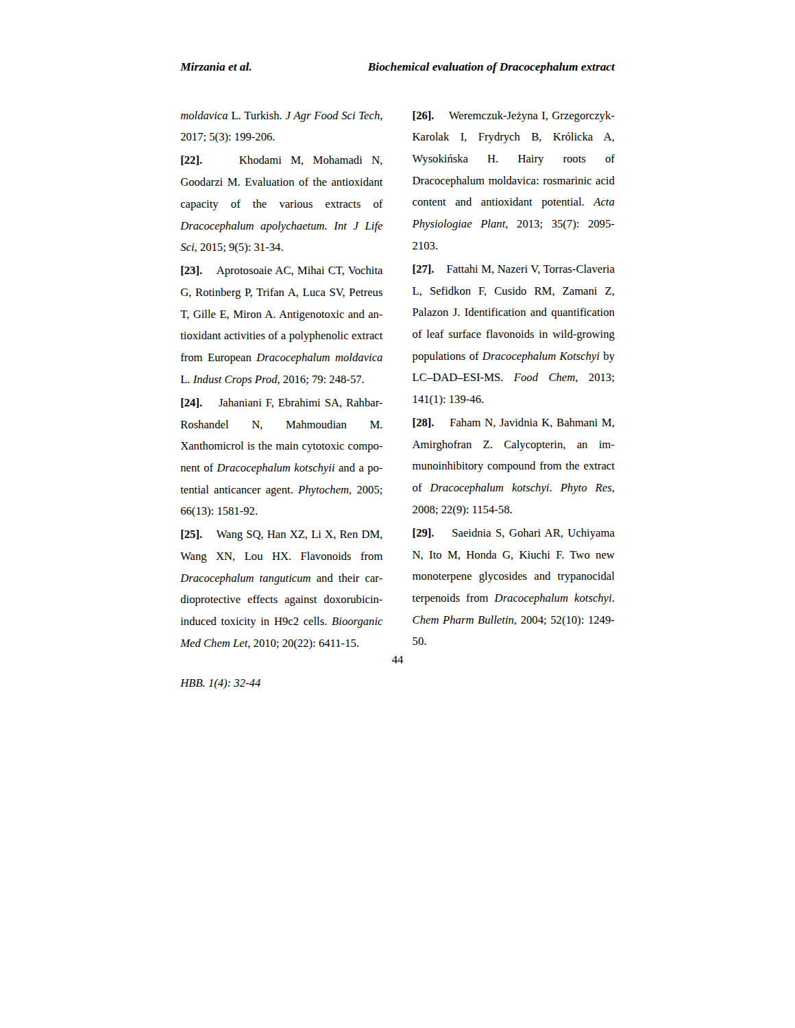Mirzania et al. Biochemical evaluation of Dracocephalum extract
moldavica L. Turkish. J Agr Food Sci Tech, 2017; 5(3): 199-206.
[22]. Khodami M, Mohamadi N, Goodarzi M. Evaluation of the antioxidant capacity of the various extracts of Dracocephalum apolychaetum. Int J Life Sci, 2015; 9(5): 31-34.
[23]. Aprotosoaie AC, Mihai CT, Vochita G, Rotinberg P, Trifan A, Luca SV, Petreus T, Gille E, Miron A. Antigenotoxic and antioxidant activities of a polyphenolic extract from European Dracocephalum moldavica L. Indust Crops Prod, 2016; 79: 248-57.
[24]. Jahaniani F, Ebrahimi SA, Rahbar-Roshandel N, Mahmoudian M. Xanthomicrol is the main cytotoxic component of Dracocephalum kotschyii and a potential anticancer agent. Phytochem, 2005; 66(13): 1581-92.
[25]. Wang SQ, Han XZ, Li X, Ren DM, Wang XN, Lou HX. Flavonoids from Dracocephalum tanguticum and their cardioprotective effects against doxorubicin-induced toxicity in H9c2 cells. Bioorganic Med Chem Let, 2010; 20(22): 6411-15.
[26]. Weremczuk-Jeżyna I, Grzegorczyk-Karolak I, Frydrych B, Królicka A, Wysokińska H. Hairy roots of Dracocephalum moldavica: rosmarinic acid content and antioxidant potential. Acta Physiologiae Plant, 2013; 35(7): 2095-2103.
[27]. Fattahi M, Nazeri V, Torras-Claveria L, Sefidkon F, Cusido RM, Zamani Z, Palazon J. Identification and quantification of leaf surface flavonoids in wild-growing populations of Dracocephalum Kotschyi by LC–DAD–ESI-MS. Food Chem, 2013; 141(1): 139-46.
[28]. Faham N, Javidnia K, Bahmani M, Amirghofran Z. Calycopterin, an immunoinhibitory compound from the extract of Dracocephalum kotschyi. Phyto Res, 2008; 22(9): 1154-58.
[29]. Saeidnia S, Gohari AR, Uchiyama N, Ito M, Honda G, Kiuchi F. Two new monoterpene glycosides and trypanocidal terpenoids from Dracocephalum kotschyi. Chem Pharm Bulletin, 2004; 52(10): 1249-50.
44
HBB. 1(4): 32-44